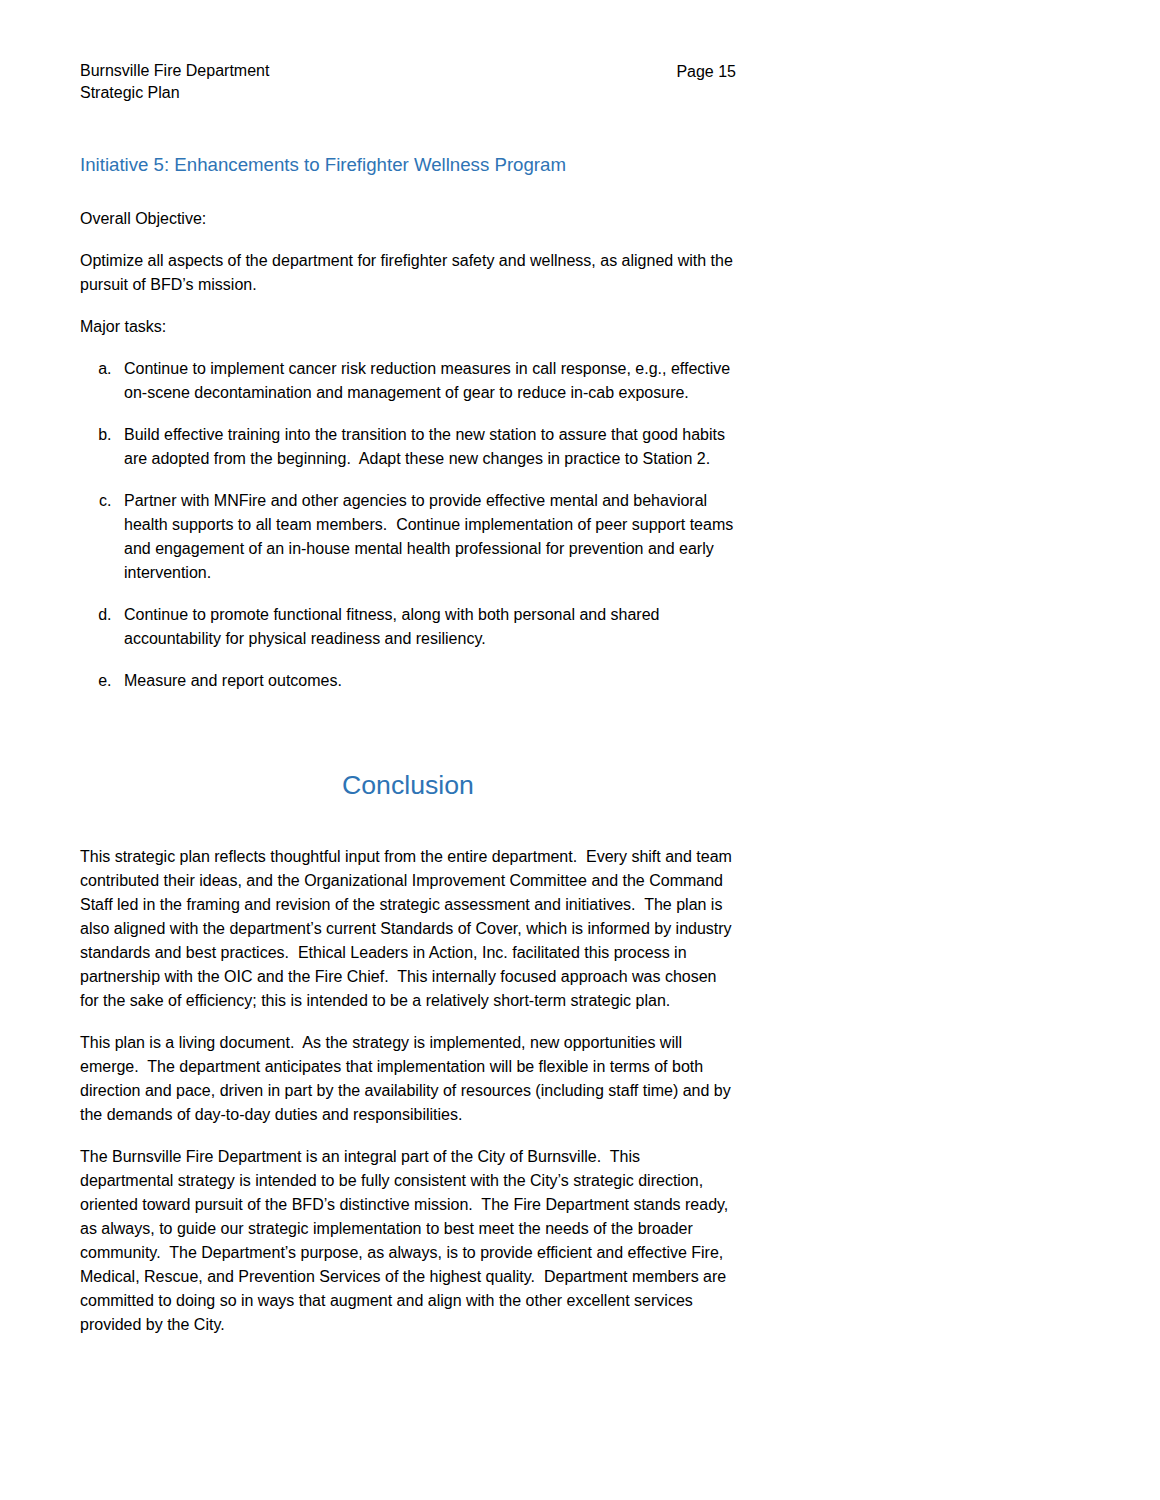Burnsville Fire Department
Strategic Plan
Page 15
Initiative 5: Enhancements to Firefighter Wellness Program
Overall Objective:
Optimize all aspects of the department for firefighter safety and wellness, as aligned with the pursuit of BFD’s mission.
Major tasks:
Continue to implement cancer risk reduction measures in call response, e.g., effective on-scene decontamination and management of gear to reduce in-cab exposure.
Build effective training into the transition to the new station to assure that good habits are adopted from the beginning. Adapt these new changes in practice to Station 2.
Partner with MNFire and other agencies to provide effective mental and behavioral health supports to all team members. Continue implementation of peer support teams and engagement of an in-house mental health professional for prevention and early intervention.
Continue to promote functional fitness, along with both personal and shared accountability for physical readiness and resiliency.
Measure and report outcomes.
Conclusion
This strategic plan reflects thoughtful input from the entire department. Every shift and team contributed their ideas, and the Organizational Improvement Committee and the Command Staff led in the framing and revision of the strategic assessment and initiatives. The plan is also aligned with the department’s current Standards of Cover, which is informed by industry standards and best practices. Ethical Leaders in Action, Inc. facilitated this process in partnership with the OIC and the Fire Chief. This internally focused approach was chosen for the sake of efficiency; this is intended to be a relatively short-term strategic plan.
This plan is a living document. As the strategy is implemented, new opportunities will emerge. The department anticipates that implementation will be flexible in terms of both direction and pace, driven in part by the availability of resources (including staff time) and by the demands of day-to-day duties and responsibilities.
The Burnsville Fire Department is an integral part of the City of Burnsville. This departmental strategy is intended to be fully consistent with the City’s strategic direction, oriented toward pursuit of the BFD’s distinctive mission. The Fire Department stands ready, as always, to guide our strategic implementation to best meet the needs of the broader community. The Department’s purpose, as always, is to provide efficient and effective Fire, Medical, Rescue, and Prevention Services of the highest quality. Department members are committed to doing so in ways that augment and align with the other excellent services provided by the City.